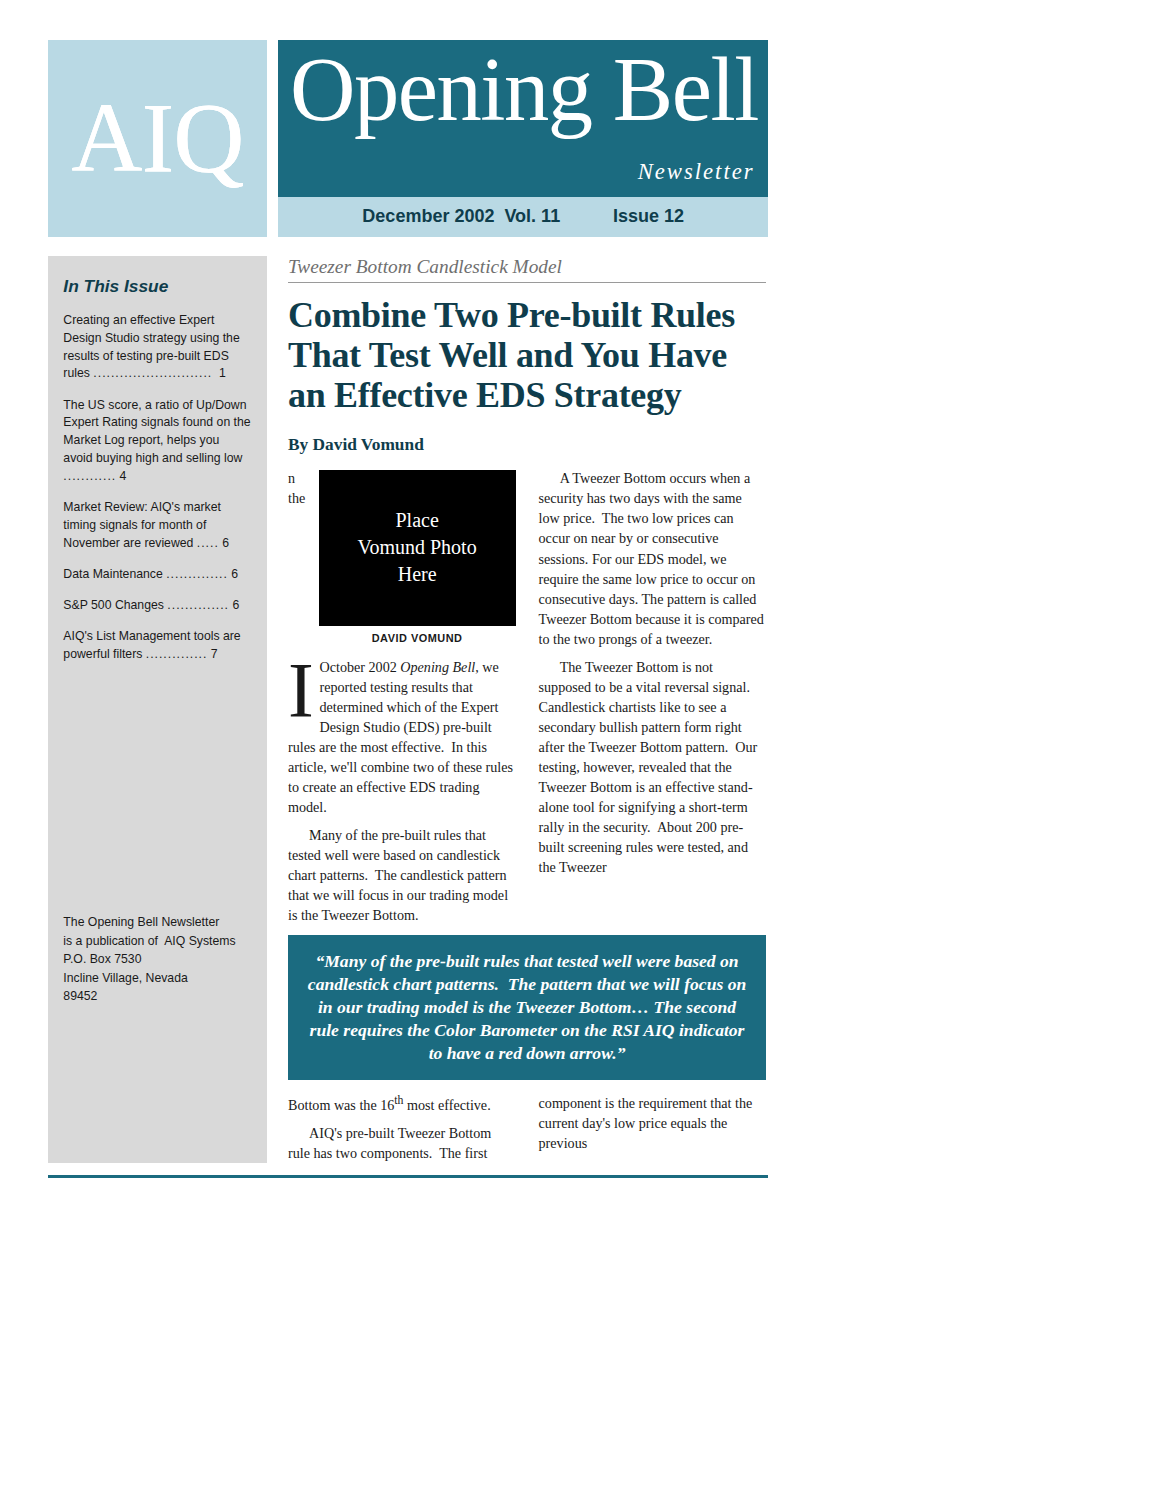AIQ
Opening Bell
Newsletter
December 2002 Vol. 11 Issue 12
In This Issue
Creating an effective Expert Design Studio strategy using the results of testing pre-built EDS rules ........................... 1
The US score, a ratio of Up/Down Expert Rating signals found on the Market Log report, helps you avoid buying high and selling low ............ 4
Market Review: AIQ's market timing signals for month of November are reviewed ..... 6
Data Maintenance .............. 6
S&P 500 Changes .............. 6
AIQ's List Management tools are powerful filters .............. 7
The Opening Bell Newsletter
is a publication of AIQ Systems
P.O. Box 7530
Incline Village, Nevada
89452
Tweezer Bottom Candlestick Model
Combine Two Pre-built Rules That Test Well and You Have an Effective EDS Strategy
By David Vomund
Place
Vomund Photo
Here
DAVID VOMUND
In the October 2002 Opening Bell, we reported testing results that determined which of the Expert Design Studio (EDS) pre-built rules are the most effective. In this article, we'll combine two of these rules to create an effective EDS trading model.
Many of the pre-built rules that tested well were based on candlestick chart patterns. The candlestick pattern that we will focus in our trading model is the Tweezer Bottom.
A Tweezer Bottom occurs when a security has two days with the same low price. The two low prices can occur on near by or consecutive sessions. For our EDS model, we require the same low price to occur on consecutive days. The pattern is called Tweezer Bottom because it is compared to the two prongs of a tweezer.
The Tweezer Bottom is not supposed to be a vital reversal signal. Candlestick chartists like to see a secondary bullish pattern form right after the Tweezer Bottom pattern. Our testing, however, revealed that the Tweezer Bottom is an effective stand-alone tool for signifying a short-term rally in the security. About 200 pre-built screening rules were tested, and the Tweezer
“Many of the pre-built rules that tested well were based on candlestick chart patterns. The pattern that we will focus on in our trading model is the Tweezer Bottom… The second rule requires the Color Barometer on the RSI AIQ indicator to have a red down arrow.”
Bottom was the 16th most effective.
AIQ's pre-built Tweezer Bottom rule has two components. The first component is the requirement that the current day's low price equals the previous